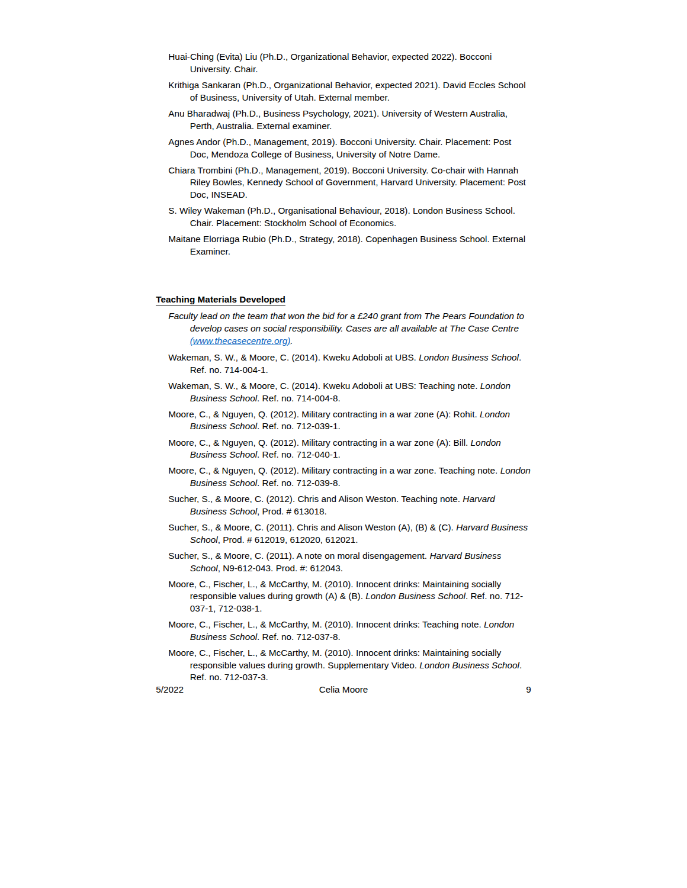Huai-Ching (Evita) Liu (Ph.D., Organizational Behavior, expected 2022). Bocconi University. Chair.
Krithiga Sankaran (Ph.D., Organizational Behavior, expected 2021). David Eccles School of Business, University of Utah. External member.
Anu Bharadwaj (Ph.D., Business Psychology, 2021). University of Western Australia, Perth, Australia. External examiner.
Agnes Andor (Ph.D., Management, 2019). Bocconi University. Chair. Placement: Post Doc, Mendoza College of Business, University of Notre Dame.
Chiara Trombini (Ph.D., Management, 2019). Bocconi University. Co-chair with Hannah Riley Bowles, Kennedy School of Government, Harvard University. Placement: Post Doc, INSEAD.
S. Wiley Wakeman (Ph.D., Organisational Behaviour, 2018). London Business School. Chair. Placement: Stockholm School of Economics.
Maitane Elorriaga Rubio (Ph.D., Strategy, 2018). Copenhagen Business School. External Examiner.
Teaching Materials Developed
Faculty lead on the team that won the bid for a £240 grant from The Pears Foundation to develop cases on social responsibility. Cases are all available at The Case Centre (www.thecasecentre.org).
Wakeman, S. W., & Moore, C. (2014). Kweku Adoboli at UBS. London Business School. Ref. no. 714-004-1.
Wakeman, S. W., & Moore, C. (2014). Kweku Adoboli at UBS: Teaching note. London Business School. Ref. no. 714-004-8.
Moore, C., & Nguyen, Q. (2012). Military contracting in a war zone (A): Rohit. London Business School. Ref. no. 712-039-1.
Moore, C., & Nguyen, Q. (2012). Military contracting in a war zone (A): Bill. London Business School. Ref. no. 712-040-1.
Moore, C., & Nguyen, Q. (2012). Military contracting in a war zone. Teaching note. London Business School. Ref. no. 712-039-8.
Sucher, S., & Moore, C. (2012). Chris and Alison Weston. Teaching note. Harvard Business School, Prod. # 613018.
Sucher, S., & Moore, C. (2011). Chris and Alison Weston (A), (B) & (C). Harvard Business School, Prod. # 612019, 612020, 612021.
Sucher, S., & Moore, C. (2011). A note on moral disengagement. Harvard Business School, N9-612-043. Prod. #: 612043.
Moore, C., Fischer, L., & McCarthy, M. (2010). Innocent drinks: Maintaining socially responsible values during growth (A) & (B). London Business School. Ref. no. 712-037-1, 712-038-1.
Moore, C., Fischer, L., & McCarthy, M. (2010). Innocent drinks: Teaching note. London Business School. Ref. no. 712-037-8.
Moore, C., Fischer, L., & McCarthy, M. (2010). Innocent drinks: Maintaining socially responsible values during growth. Supplementary Video. London Business School. Ref. no. 712-037-3.
5/2022
Celia Moore
9